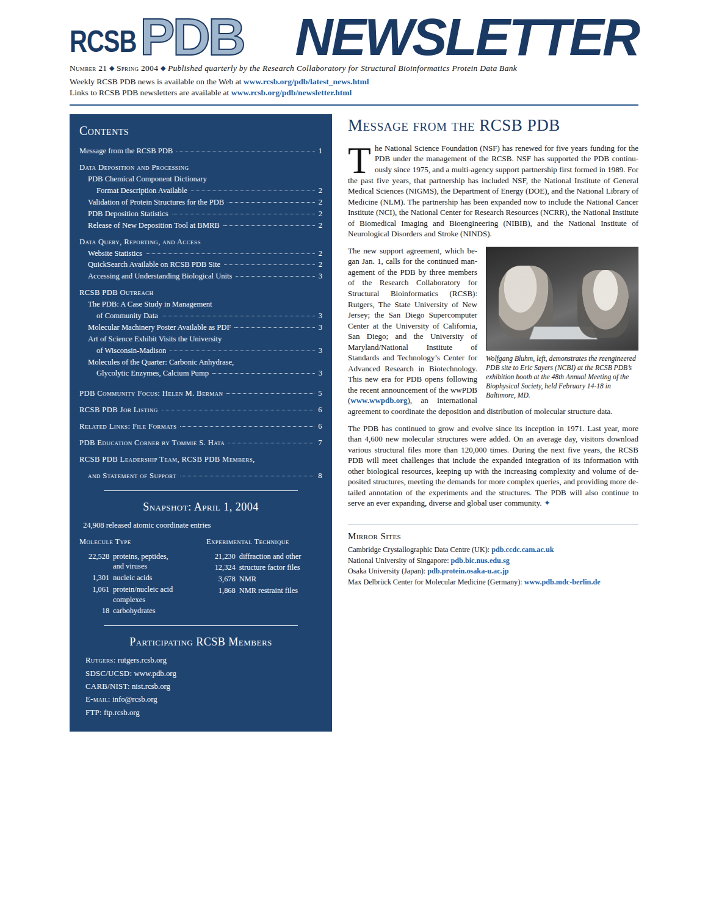RCSB PDB NEWSLETTER
Number 21 ◆ Spring 2004 ◆ Published quarterly by the Research Collaboratory for Structural Bioinformatics Protein Data Bank
Weekly RCSB PDB news is available on the Web at www.rcsb.org/pdb/latest_news.html
Links to RCSB PDB newsletters are available at www.rcsb.org/pdb/newsletter.html
Contents
Message from the RCSB PDB 1
Data Deposition and Processing
PDB Chemical Component Dictionary
Format Description Available 2
Validation of Protein Structures for the PDB 2
PDB Deposition Statistics 2
Release of New Deposition Tool at BMRB 2
Data Query, Reporting, and Access
Website Statistics 2
QuickSearch Available on RCSB PDB Site 2
Accessing and Understanding Biological Units 3
RCSB PDB Outreach
The PDB: A Case Study in Management
of Community Data 3
Molecular Machinery Poster Available as PDF 3
Art of Science Exhibit Visits the University
of Wisconsin-Madison 3
Molecules of the Quarter: Carbonic Anhydrase,
Glycolytic Enzymes, Calcium Pump 3
PDB Community Focus: Helen M. Berman 5
RCSB PDB Job Listing 6
Related Links: File Formats 6
PDB Education Corner by Tommie S. Hata 7
RCSB PDB Leadership Team, RCSB PDB Members,
and Statement of Support 8
Snapshot: April 1, 2004
24,908 released atomic coordinate entries
Molecule Type
| 22,528 | proteins, peptides, and viruses |
| 1,301 | nucleic acids |
| 1,061 | protein/nucleic acid complexes |
| 18 | carbohydrates |
Experimental Technique
| 21,230 | diffraction and other |
| 12,324 | structure factor files |
| 3,678 | NMR |
| 1,868 | NMR restraint files |
Participating RCSB Members
Rutgers: rutgers.rcsb.org
SDSC/UCSD: www.pdb.org
CARB/NIST: nist.rcsb.org
E-mail: info@rcsb.org
FTP: ftp.rcsb.org
Message from the RCSB PDB
The National Science Foundation (NSF) has renewed for five years funding for the PDB under the management of the RCSB. NSF has supported the PDB continuously since 1975, and a multi-agency support partnership first formed in 1989. For the past five years, that partnership has included NSF, the National Institute of General Medical Sciences (NIGMS), the Department of Energy (DOE), and the National Library of Medicine (NLM). The partnership has been expanded now to include the National Cancer Institute (NCI), the National Center for Research Resources (NCRR), the National Institute of Biomedical Imaging and Bioengineering (NIBIB), and the National Institute of Neurological Disorders and Stroke (NINDS).
Wolfgang Bluhm, left, demonstrates the reengineered PDB site to Eric Sayers (NCBI) at the RCSB PDB’s exhibition booth at the 48th Annual Meeting of the Biophysical Society, held February 14-18 in Baltimore, MD.
The new support agreement, which began Jan. 1, calls for the continued management of the PDB by three members of the Research Collaboratory for Structural Bioinformatics (RCSB): Rutgers, The State University of New Jersey; the San Diego Supercomputer Center at the University of California, San Diego; and the University of Maryland/National Institute of Standards and Technology’s Center for Advanced Research in Biotechnology. This new era for PDB opens following the recent announcement of the wwPDB (www.wwpdb.org), an international agreement to coordinate the deposition and distribution of molecular structure data.
The PDB has continued to grow and evolve since its inception in 1971. Last year, more than 4,600 new molecular structures were added. On an average day, visitors download various structural files more than 120,000 times. During the next five years, the RCSB PDB will meet challenges that include the expanded integration of its information with other biological resources, keeping up with the increasing complexity and volume of deposited structures, meeting the demands for more complex queries, and providing more detailed annotation of the experiments and the structures. The PDB will also continue to serve an ever expanding, diverse and global user community. ✦
Mirror Sites
Cambridge Crystallographic Data Centre (UK): pdb.ccdc.cam.ac.uk
National University of Singapore: pdb.bic.nus.edu.sg
Osaka University (Japan): pdb.protein.osaka-u.ac.jp
Max Delbrück Center for Molecular Medicine (Germany): www.pdb.mdc-berlin.de